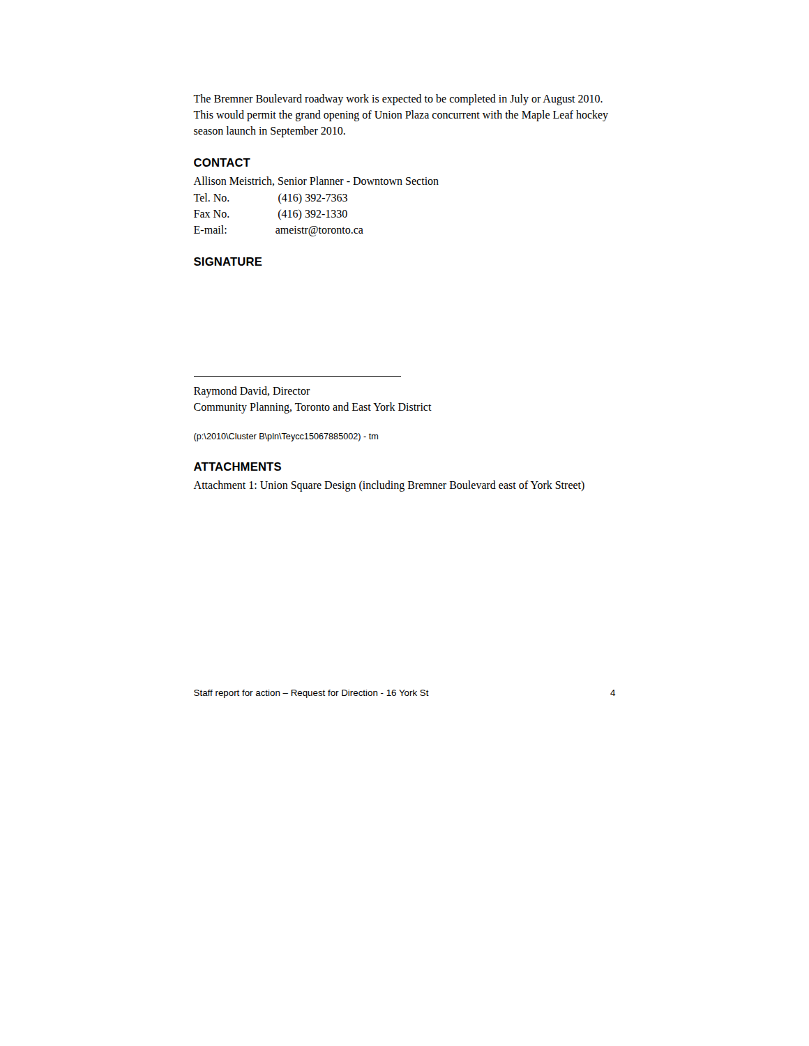The Bremner Boulevard roadway work is expected to be completed in July or August 2010. This would permit the grand opening of Union Plaza concurrent with the Maple Leaf hockey season launch in September 2010.
CONTACT
Allison Meistrich, Senior Planner - Downtown Section
Tel. No. (416) 392-7363
Fax No. (416) 392-1330
E-mail: ameistr@toronto.ca
SIGNATURE
Raymond David, Director
Community Planning, Toronto and East York District
(p:\2010\Cluster B\pln\Teycc15067885002) - tm
ATTACHMENTS
Attachment 1: Union Square Design (including Bremner Boulevard east of York Street)
Staff report for action – Request for Direction - 16 York St 4